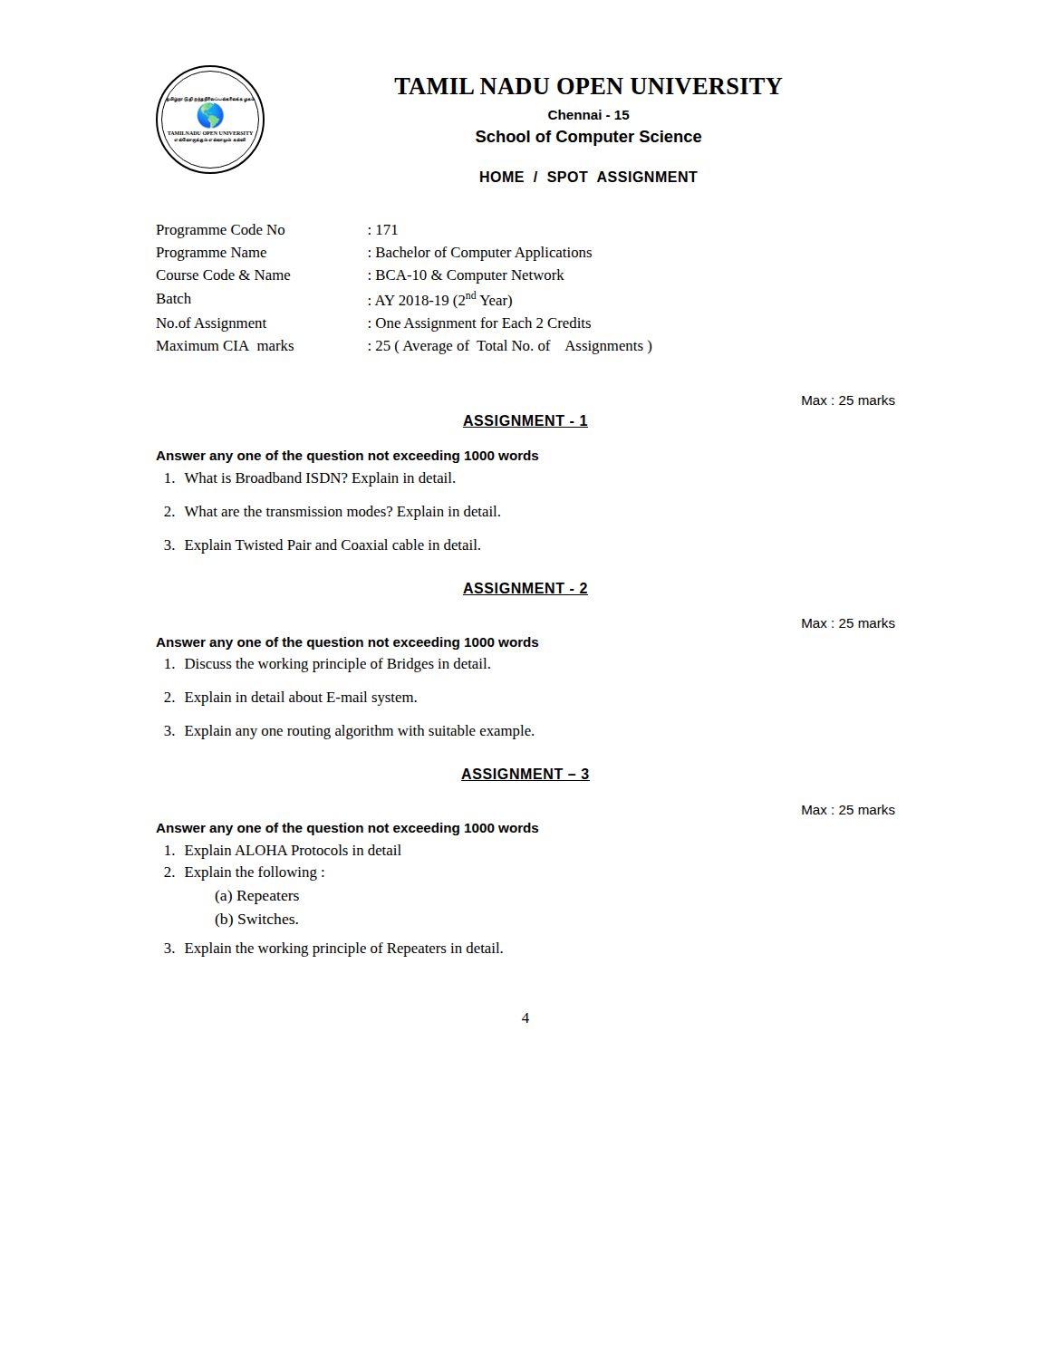தமிழ்நாடு திறந்தநிலைப் பல்கலைக்கழகம்
🌎
TAMILNADU OPEN UNIVERSITY
எல்லோருக்கும் எல்லாமும் கல்வி
TAMIL NADU OPEN UNIVERSITY
Chennai - 15
School of Computer Science
HOME / SPOT ASSIGNMENT
| Programme Code No | : 171 |
| Programme Name | : Bachelor of Computer Applications |
| Course Code & Name | : BCA-10 & Computer Network |
| Batch | : AY 2018-19 (2 nd Year) |
| No.of Assignment | : One Assignment for Each 2 Credits |
| Maximum CIA marks | : 25 ( Average of Total No. of Assignments ) |
Max : 25 marks
ASSIGNMENT - 1
Answer any one of the question not exceeding 1000 words
What is Broadband ISDN? Explain in detail.
What are the transmission modes? Explain in detail.
Explain Twisted Pair and Coaxial cable in detail.
ASSIGNMENT - 2
Max : 25 marks
Answer any one of the question not exceeding 1000 words
Discuss the working principle of Bridges in detail.
Explain in detail about E-mail system.
Explain any one routing algorithm with suitable example.
ASSIGNMENT – 3
Max : 25 marks
Answer any one of the question not exceeding 1000 words
Explain ALOHA Protocols in detail
Explain the following :
(a) Repeaters
(b) Switches.
Explain the working principle of Repeaters in detail.
4